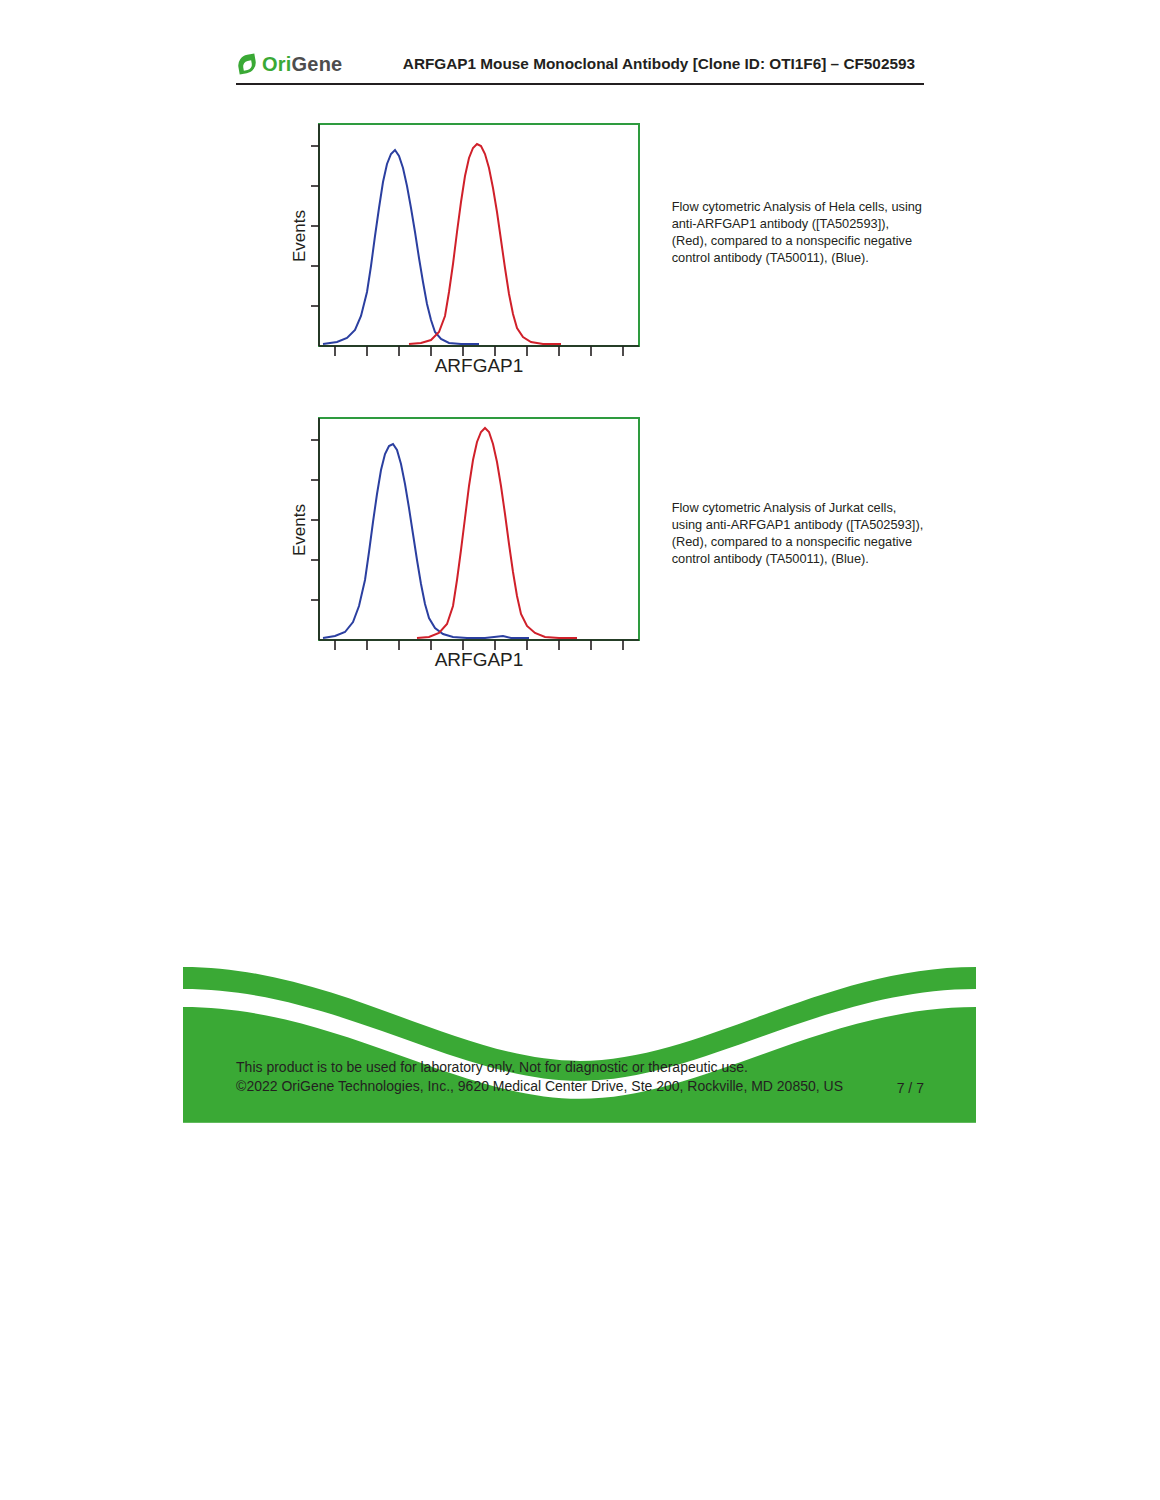Ori Gene
ARFGAP1 Mouse Monoclonal Antibody [Clone ID: OTI1F6] – CF502593
Events ARFGAP1
Flow cytometric Analysis of Hela cells, using anti-ARFGAP1 antibody ([TA502593]), (Red), compared to a nonspecific negative control antibody (TA50011), (Blue).
Events ARFGAP1
Flow cytometric Analysis of Jurkat cells, using anti-ARFGAP1 antibody ([TA502593]), (Red), compared to a nonspecific negative control antibody (TA50011), (Blue).
This product is to be used for laboratory only. Not for diagnostic or therapeutic use.
©2022 OriGene Technologies, Inc., 9620 Medical Center Drive, Ste 200, Rockville, MD 20850, US
7 / 7